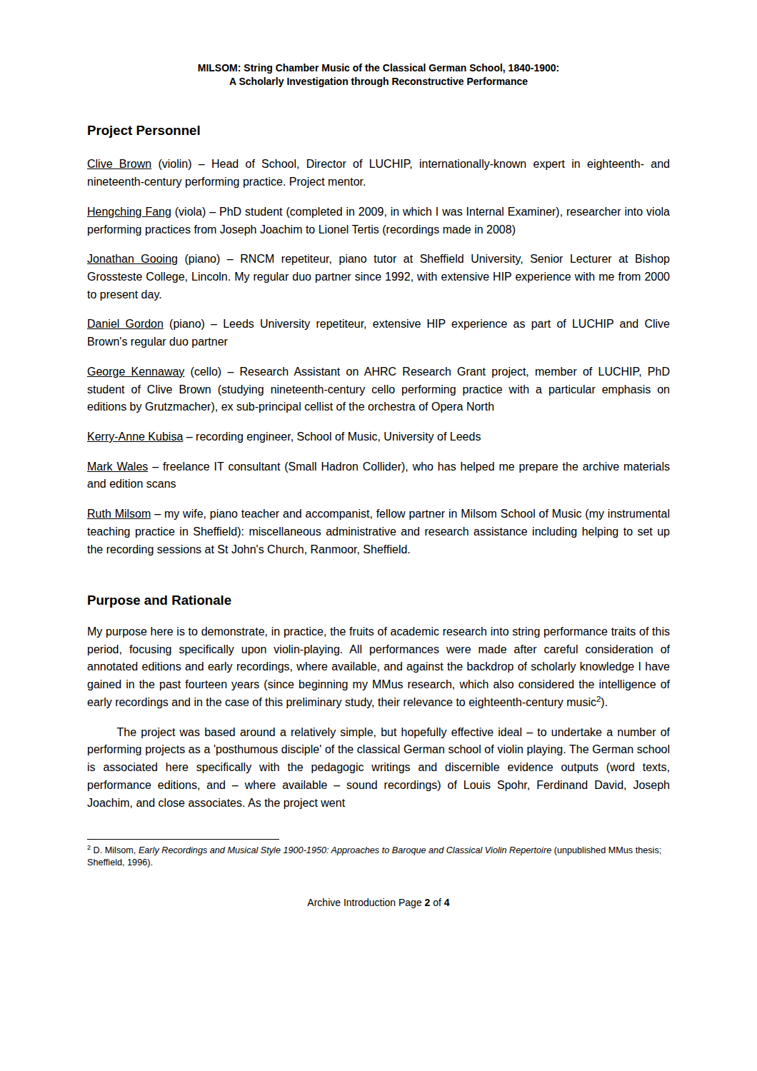MILSOM: String Chamber Music of the Classical German School, 1840-1900:
A Scholarly Investigation through Reconstructive Performance
Project Personnel
Clive Brown (violin) – Head of School, Director of LUCHIP, internationally-known expert in eighteenth- and nineteenth-century performing practice. Project mentor.
Hengching Fang (viola) – PhD student (completed in 2009, in which I was Internal Examiner), researcher into viola performing practices from Joseph Joachim to Lionel Tertis (recordings made in 2008)
Jonathan Gooing (piano) – RNCM repetiteur, piano tutor at Sheffield University, Senior Lecturer at Bishop Grossteste College, Lincoln. My regular duo partner since 1992, with extensive HIP experience with me from 2000 to present day.
Daniel Gordon (piano) – Leeds University repetiteur, extensive HIP experience as part of LUCHIP and Clive Brown's regular duo partner
George Kennaway (cello) – Research Assistant on AHRC Research Grant project, member of LUCHIP, PhD student of Clive Brown (studying nineteenth-century cello performing practice with a particular emphasis on editions by Grutzmacher), ex sub-principal cellist of the orchestra of Opera North
Kerry-Anne Kubisa – recording engineer, School of Music, University of Leeds
Mark Wales – freelance IT consultant (Small Hadron Collider), who has helped me prepare the archive materials and edition scans
Ruth Milsom – my wife, piano teacher and accompanist, fellow partner in Milsom School of Music (my instrumental teaching practice in Sheffield): miscellaneous administrative and research assistance including helping to set up the recording sessions at St John's Church, Ranmoor, Sheffield.
Purpose and Rationale
My purpose here is to demonstrate, in practice, the fruits of academic research into string performance traits of this period, focusing specifically upon violin-playing. All performances were made after careful consideration of annotated editions and early recordings, where available, and against the backdrop of scholarly knowledge I have gained in the past fourteen years (since beginning my MMus research, which also considered the intelligence of early recordings and in the case of this preliminary study, their relevance to eighteenth-century music2).
The project was based around a relatively simple, but hopefully effective ideal – to undertake a number of performing projects as a 'posthumous disciple' of the classical German school of violin playing. The German school is associated here specifically with the pedagogic writings and discernible evidence outputs (word texts, performance editions, and – where available – sound recordings) of Louis Spohr, Ferdinand David, Joseph Joachim, and close associates. As the project went
2 D. Milsom, Early Recordings and Musical Style 1900-1950: Approaches to Baroque and Classical Violin Repertoire (unpublished MMus thesis; Sheffield, 1996).
Archive Introduction Page 2 of 4